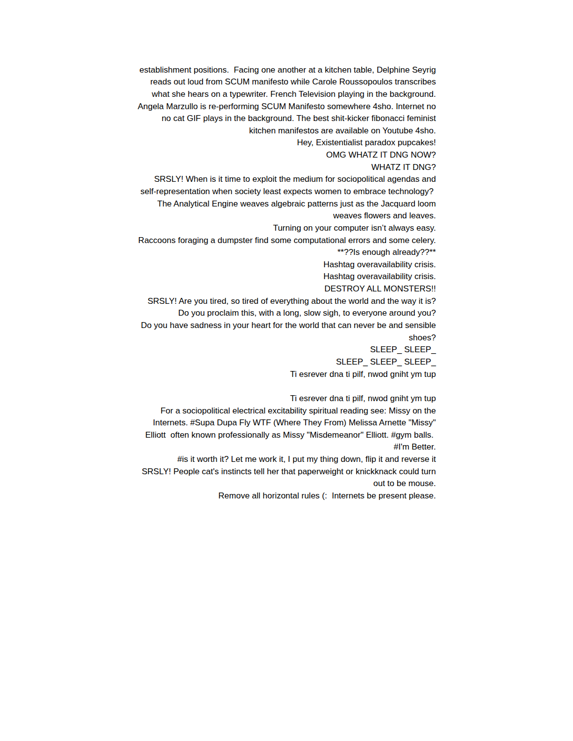establishment positions. Facing one another at a kitchen table, Delphine Seyrig reads out loud from SCUM manifesto while Carole Roussopoulos transcribes what she hears on a typewriter. French Television playing in the background. Angela Marzullo is re-performing SCUM Manifesto somewhere 4sho. Internet no no cat GIF plays in the background. The best shit-kicker fibonacci feminist kitchen manifestos are available on Youtube 4sho.
Hey, Existentialist paradox pupcakes!
OMG WHATZ IT DNG NOW?
WHATZ IT DNG?
SRSLY! When is it time to exploit the medium for sociopolitical agendas and self-representation when society least expects women to embrace technology? The Analytical Engine weaves algebraic patterns just as the Jacquard loom weaves flowers and leaves.
Turning on your computer isn’t always easy.
Raccoons foraging a dumpster find some computational errors and some celery.
**??Is enough already??**
Hashtag overavailability crisis.
Hashtag overavailability crisis.
DESTROY ALL MONSTERS!!
SRSLY! Are you tired, so tired of everything about the world and the way it is? Do you proclaim this, with a long, slow sigh, to everyone around you?
Do you have sadness in your heart for the world that can never be and sensible shoes?
SLEEP_ SLEEP_
SLEEP_ SLEEP_ SLEEP_
Ti esrever dna ti pilf, nwod gniht ym tup
Ti esrever dna ti pilf, nwod gniht ym tup
For a sociopolitical electrical excitability spiritual reading see: Missy on the Internets. #Supa Dupa Fly WTF (Where They From) Melissa Arnette "Missy" Elliott often known professionally as Missy "Misdemeanor" Elliott. #gym balls. #I'm Better.
#is it worth it? Let me work it, I put my thing down, flip it and reverse it
SRSLY! People cat's instincts tell her that paperweight or knickknack could turn out to be mouse.
Remove all horizontal rules (: Internets be present please.